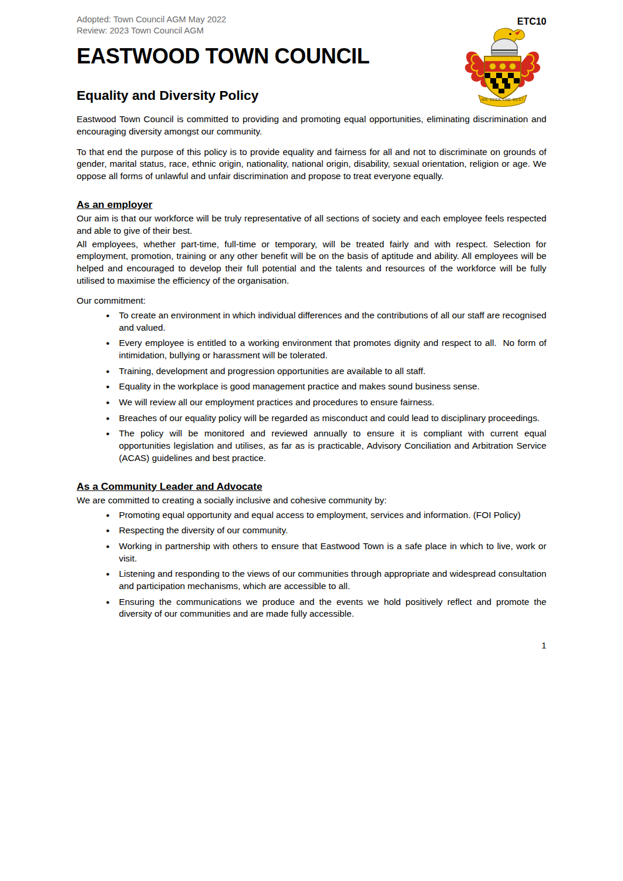Adopted: Town Council AGM May 2022
Review: 2023 Town Council AGM
ETC10
WE SEEK THE BEST
EASTWOOD TOWN COUNCIL
Equality and Diversity Policy
Eastwood Town Council is committed to providing and promoting equal opportunities, eliminating discrimination and encouraging diversity amongst our community.
To that end the purpose of this policy is to provide equality and fairness for all and not to discriminate on grounds of gender, marital status, race, ethnic origin, nationality, national origin, disability, sexual orientation, religion or age. We oppose all forms of unlawful and unfair discrimination and propose to treat everyone equally.
As an employer
Our aim is that our workforce will be truly representative of all sections of society and each employee feels respected and able to give of their best.
All employees, whether part-time, full-time or temporary, will be treated fairly and with respect. Selection for employment, promotion, training or any other benefit will be on the basis of aptitude and ability. All employees will be helped and encouraged to develop their full potential and the talents and resources of the workforce will be fully utilised to maximise the efficiency of the organisation.
Our commitment:
To create an environment in which individual differences and the contributions of all our staff are recognised and valued.
Every employee is entitled to a working environment that promotes dignity and respect to all. No form of intimidation, bullying or harassment will be tolerated.
Training, development and progression opportunities are available to all staff.
Equality in the workplace is good management practice and makes sound business sense.
We will review all our employment practices and procedures to ensure fairness.
Breaches of our equality policy will be regarded as misconduct and could lead to disciplinary proceedings.
The policy will be monitored and reviewed annually to ensure it is compliant with current equal opportunities legislation and utilises, as far as is practicable, Advisory Conciliation and Arbitration Service (ACAS) guidelines and best practice.
As a Community Leader and Advocate
We are committed to creating a socially inclusive and cohesive community by:
Promoting equal opportunity and equal access to employment, services and information. (FOI Policy)
Respecting the diversity of our community.
Working in partnership with others to ensure that Eastwood Town is a safe place in which to live, work or visit.
Listening and responding to the views of our communities through appropriate and widespread consultation and participation mechanisms, which are accessible to all.
Ensuring the communications we produce and the events we hold positively reflect and promote the diversity of our communities and are made fully accessible.
1